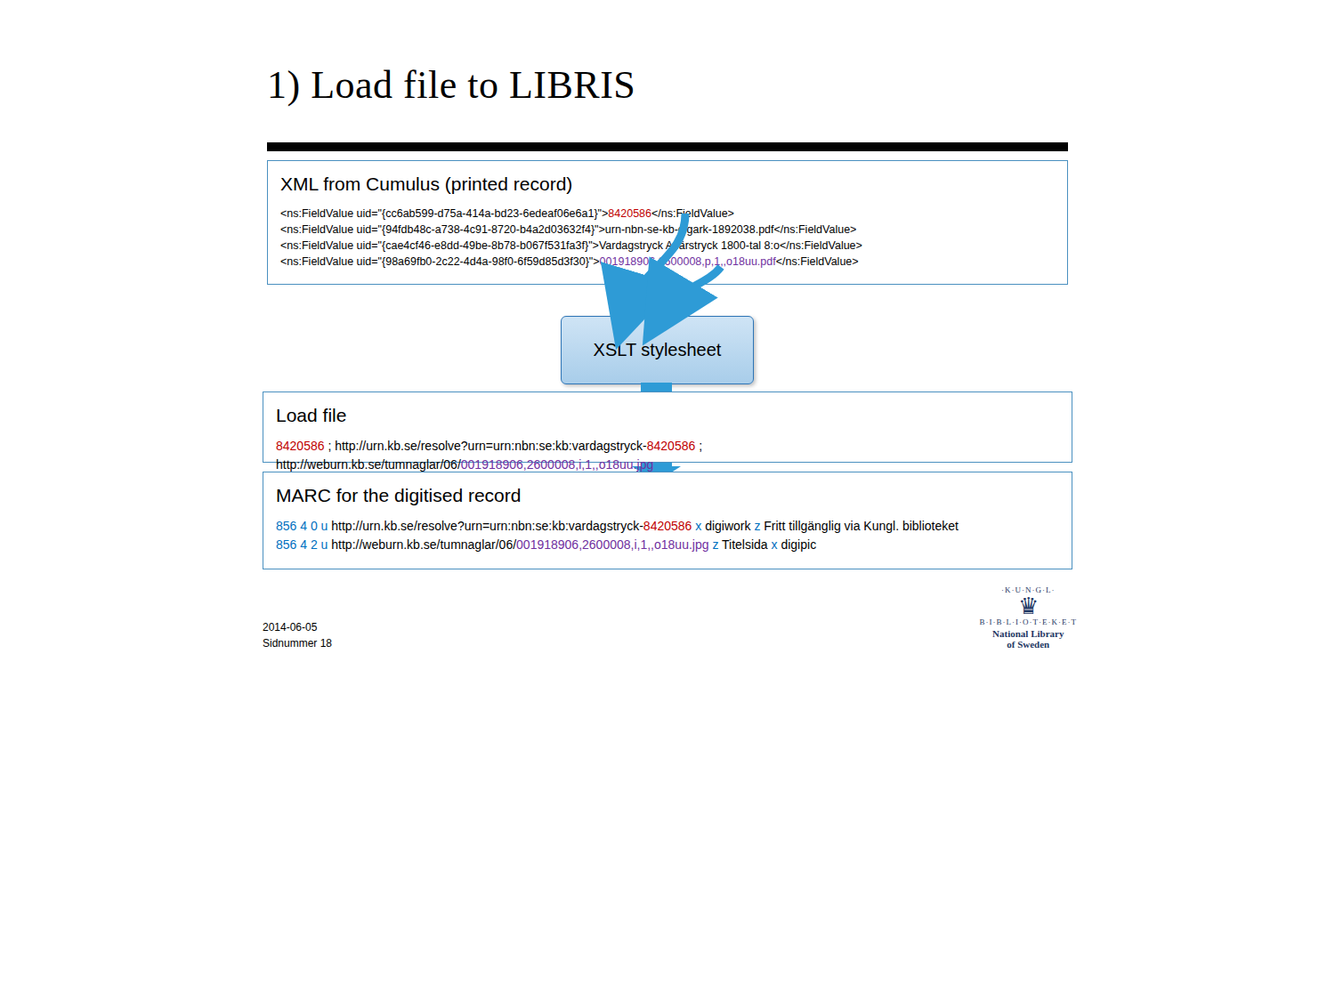1) Load file to LIBRIS
XML from Cumulus (printed record)
<ns:FieldValue uid="{cc6ab599-d75a-414a-bd23-6edeaf06e6a1}">8420586</ns:FieldValue>
<ns:FieldValue uid="{94fdb48c-a738-4c91-8720-b4a2d03632f4}">urn-nbn-se-kb-digark-1892038.pdf</ns:FieldValue>
<ns:FieldValue uid="{cae4cf46-e8dd-49be-8b78-b067f531fa3f}">Vardagstryck Affärstryck 1800-tal 8:o</ns:FieldValue>
<ns:FieldValue uid="{98a69fb0-2c22-4d4a-98f0-6f59d85d3f30}">001918906,2600008,p,1,,o18uu.pdf</ns:FieldValue>
XSLT stylesheet
Load file
8420586 ; http://urn.kb.se/resolve?urn=urn:nbn:se:kb:vardagstryck-8420586 ;
http://weburn.kb.se/tumnaglar/06/001918906,2600008,i,1,,o18uu.jpg
MARC for the digitised record
856 4 0 u http://urn.kb.se/resolve?urn=urn:nbn:se:kb:vardagstryck-8420586 x digiwork z Fritt tillgänglig via Kungl. biblioteket
856 4 2 u http://weburn.kb.se/tumnaglar/06/001918906,2600008,i,1,,o18uu.jpg z Titelsida x digipic
2014-06-05
Sidnummer 18
·K·U·N·G·L·
♛
B·I·B·L·I·O·T·E·K·E·T
National Library
of Sweden